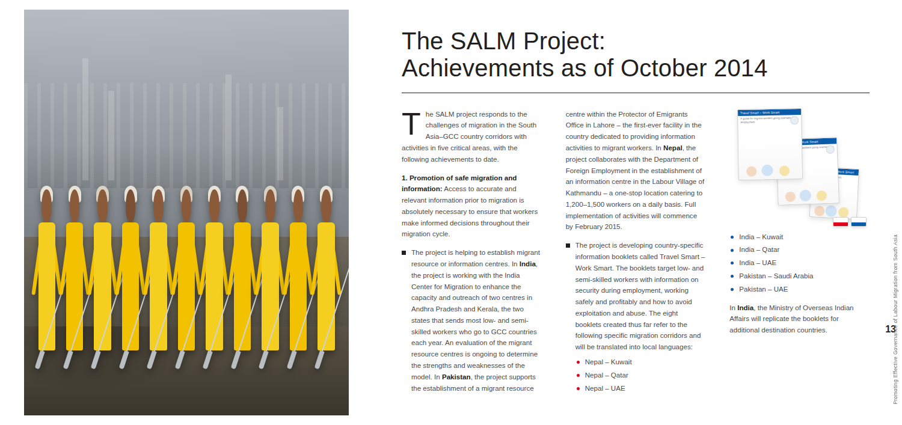The SALM Project:Achievements as of October 2014
The SALM project responds to the challenges of migration in the South Asia–GCC country corridors with activities in five critical areas, with the following achievements to date.
1. Promotion of safe migration and information: Access to accurate and relevant information prior to migration is absolutely necessary to ensure that workers make informed decisions throughout their migration cycle.
The project is helping to establish migrant resource or information centres. In India, the project is working with the India Center for Migration to enhance the capacity and outreach of two centres in Andhra Pradesh and Kerala, the two states that sends most low- and semi-skilled workers who go to GCC countries each year. An evaluation of the migrant resource centres is ongoing to determine the strengths and weaknesses of the model. In Pakistan, the project supports the establishment of a migrant resource
centre within the Protector of Emigrants Office in Lahore – the first-ever facility in the country dedicated to providing information activities to migrant workers. In Nepal, the project collaborates with the Department of Foreign Employment in the establishment of an information centre in the Labour Village of Kathmandu – a one-stop location catering to 1,200–1,500 workers on a daily basis. Full implementation of activities will commence by February 2015.
The project is developing country-specific information booklets called Travel Smart – Work Smart. The booklets target low- and semi-skilled workers with information on security during employment, working safely and profitably and how to avoid exploitation and abuse. The eight booklets created thus far refer to the following specific migration corridors and will be translated into local languages:
Nepal – Kuwait
Nepal – Qatar
Nepal – UAE
Travel Smart – Work Smart
A guide for migrant workers going overseas for employment
Travel Smart – Work Smart
A guide for migrant workers going overseas for employment
Travel Smart – Work Smart
Information for workers
India – Kuwait
India – Qatar
India – UAE
Pakistan – Saudi Arabia
Pakistan – UAE
In India, the Ministry of Overseas Indian Affairs will replicate the booklets for additional destination countries.
13
Promoting Effective Governance of Labour Migration from South Asia